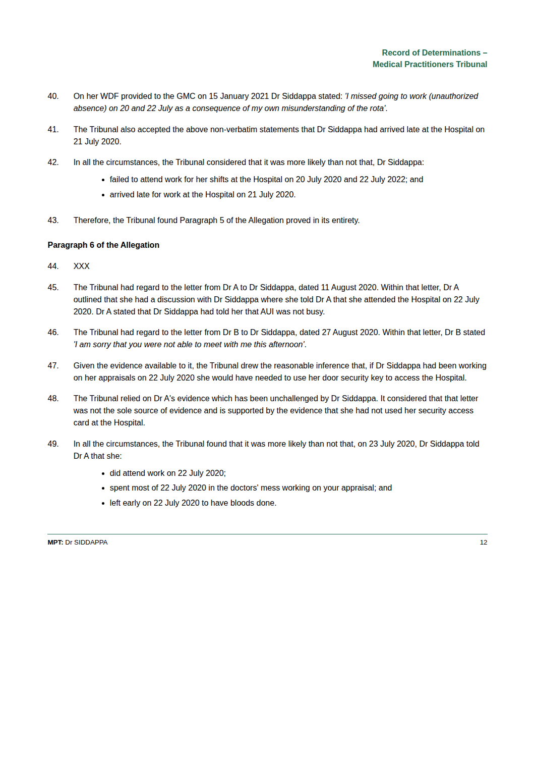Record of Determinations –
Medical Practitioners Tribunal
40.
On her WDF provided to the GMC on 15 January 2021 Dr Siddappa stated: 'I missed going to work (unauthorized absence) on 20 and 22 July as a consequence of my own misunderstanding of the rota'.
41.
The Tribunal also accepted the above non-verbatim statements that Dr Siddappa had arrived late at the Hospital on 21 July 2020.
42.
In all the circumstances, the Tribunal considered that it was more likely than not that, Dr Siddappa:
failed to attend work for her shifts at the Hospital on 20 July 2020 and 22 July 2022; and
arrived late for work at the Hospital on 21 July 2020.
43.
Therefore, the Tribunal found Paragraph 5 of the Allegation proved in its entirety.
Paragraph 6 of the Allegation
44.
XXX
45.
The Tribunal had regard to the letter from Dr A to Dr Siddappa, dated 11 August 2020. Within that letter, Dr A outlined that she had a discussion with Dr Siddappa where she told Dr A that she attended the Hospital on 22 July 2020. Dr A stated that Dr Siddappa had told her that AUI was not busy.
46.
The Tribunal had regard to the letter from Dr B to Dr Siddappa, dated 27 August 2020. Within that letter, Dr B stated 'I am sorry that you were not able to meet with me this afternoon'.
47.
Given the evidence available to it, the Tribunal drew the reasonable inference that, if Dr Siddappa had been working on her appraisals on 22 July 2020 she would have needed to use her door security key to access the Hospital.
48.
The Tribunal relied on Dr A's evidence which has been unchallenged by Dr Siddappa. It considered that that letter was not the sole source of evidence and is supported by the evidence that she had not used her security access card at the Hospital.
49.
In all the circumstances, the Tribunal found that it was more likely than not that, on 23 July 2020, Dr Siddappa told Dr A that she:
did attend work on 22 July 2020;
spent most of 22 July 2020 in the doctors' mess working on your appraisal; and
left early on 22 July 2020 to have bloods done.
MPT: Dr SIDDAPPA
12